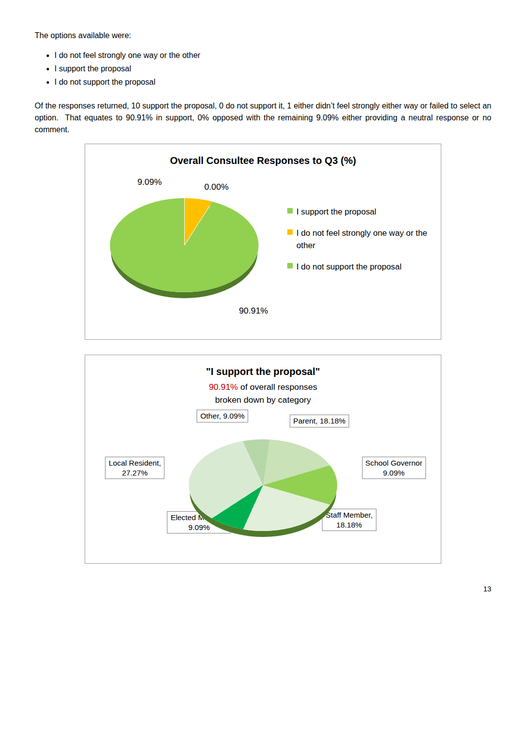The options available were:
I do not feel strongly one way or the other
I support the proposal
I do not support the proposal
Of the responses returned, 10 support the proposal, 0 do not support it, 1 either didn’t feel strongly either way or failed to select an option. That equates to 90.91% in support, 0% opposed with the remaining 9.09% either providing a neutral response or no comment.
Overall Consultee Responses to Q3 (%)
9.09%
0.00%
90.91%
I support the proposal
I do not feel strongly one way or the other
I do not support the proposal
"I support the proposal"
90.91% of overall responses
broken down by category
Other, 9.09%
Parent, 18.18%
School Governor
9.09%
Staff Member,
18.18%
Elected Member,
9.09%
Local Resident,
27.27%
13